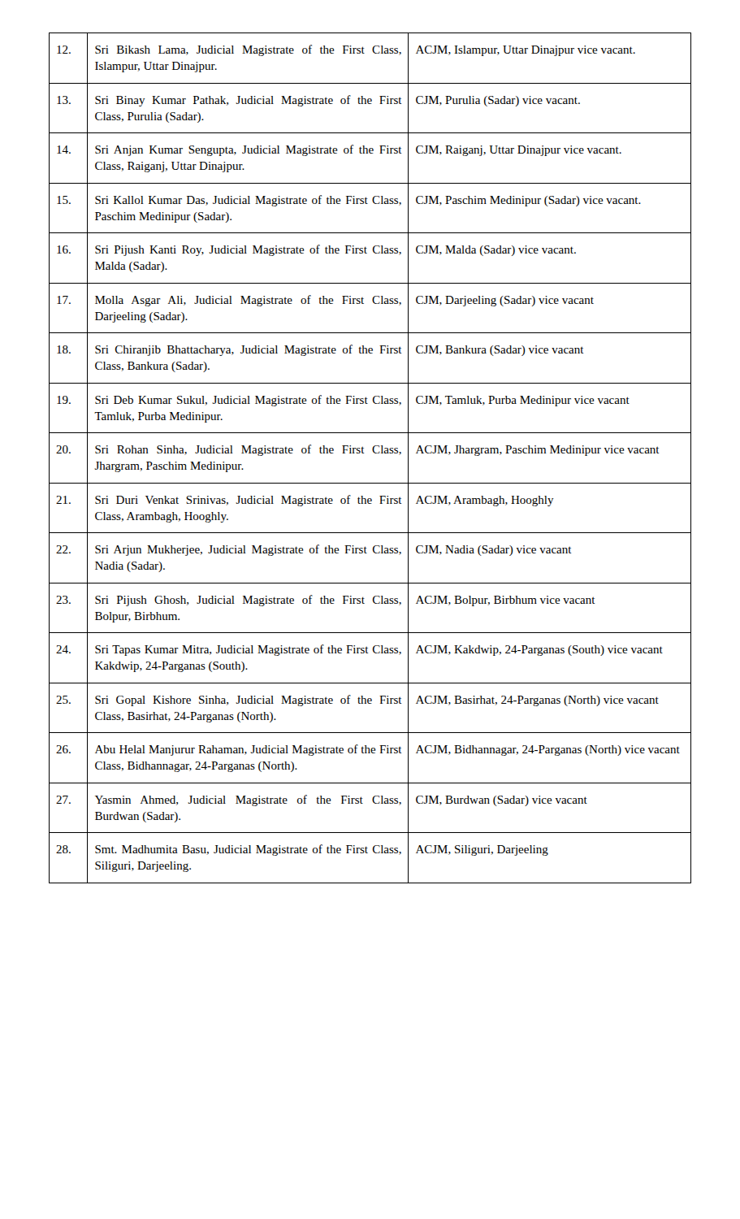| 12. | Sri Bikash Lama, Judicial Magistrate of the First Class, Islampur, Uttar Dinajpur. | ACJM, Islampur, Uttar Dinajpur vice vacant. |
| 13. | Sri Binay Kumar Pathak, Judicial Magistrate of the First Class, Purulia (Sadar). | CJM, Purulia (Sadar) vice vacant. |
| 14. | Sri Anjan Kumar Sengupta, Judicial Magistrate of the First Class, Raiganj, Uttar Dinajpur. | CJM, Raiganj, Uttar Dinajpur vice vacant. |
| 15. | Sri Kallol Kumar Das, Judicial Magistrate of the First Class, Paschim Medinipur (Sadar). | CJM, Paschim Medinipur (Sadar) vice vacant. |
| 16. | Sri Pijush Kanti Roy, Judicial Magistrate of the First Class, Malda (Sadar). | CJM, Malda (Sadar) vice vacant. |
| 17. | Molla Asgar Ali, Judicial Magistrate of the First Class, Darjeeling (Sadar). | CJM, Darjeeling (Sadar) vice vacant |
| 18. | Sri Chiranjib Bhattacharya, Judicial Magistrate of the First Class, Bankura (Sadar). | CJM, Bankura (Sadar) vice vacant |
| 19. | Sri Deb Kumar Sukul, Judicial Magistrate of the First Class, Tamluk, Purba Medinipur. | CJM, Tamluk, Purba Medinipur vice vacant |
| 20. | Sri Rohan Sinha, Judicial Magistrate of the First Class, Jhargram, Paschim Medinipur. | ACJM, Jhargram, Paschim Medinipur vice vacant |
| 21. | Sri Duri Venkat Srinivas, Judicial Magistrate of the First Class, Arambagh, Hooghly. | ACJM, Arambagh, Hooghly |
| 22. | Sri Arjun Mukherjee, Judicial Magistrate of the First Class, Nadia (Sadar). | CJM, Nadia (Sadar) vice vacant |
| 23. | Sri Pijush Ghosh, Judicial Magistrate of the First Class, Bolpur, Birbhum. | ACJM, Bolpur, Birbhum vice vacant |
| 24. | Sri Tapas Kumar Mitra, Judicial Magistrate of the First Class, Kakdwip, 24-Parganas (South). | ACJM, Kakdwip, 24-Parganas (South) vice vacant |
| 25. | Sri Gopal Kishore Sinha, Judicial Magistrate of the First Class, Basirhat, 24-Parganas (North). | ACJM, Basirhat, 24-Parganas (North) vice vacant |
| 26. | Abu Helal Manjurur Rahaman, Judicial Magistrate of the First Class, Bidhannagar, 24-Parganas (North). | ACJM, Bidhannagar, 24-Parganas (North) vice vacant |
| 27. | Yasmin Ahmed, Judicial Magistrate of the First Class, Burdwan (Sadar). | CJM, Burdwan (Sadar) vice vacant |
| 28. | Smt. Madhumita Basu, Judicial Magistrate of the First Class, Siliguri, Darjeeling. | ACJM, Siliguri, Darjeeling |